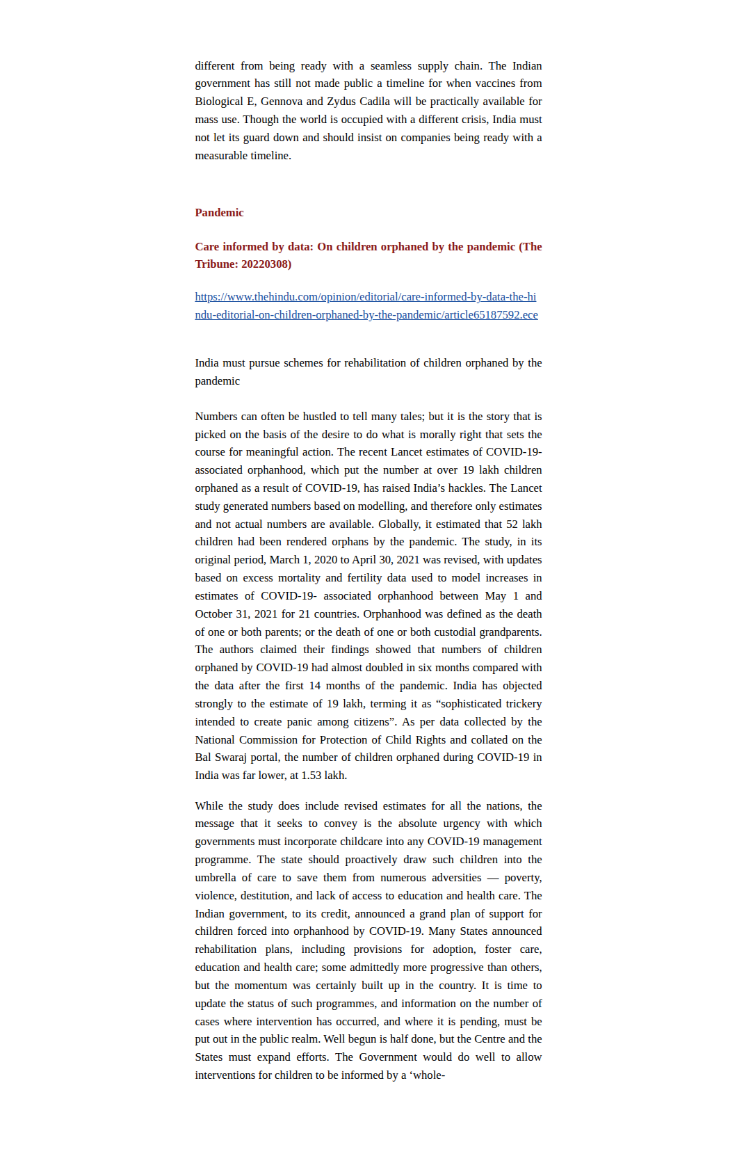different from being ready with a seamless supply chain. The Indian government has still not made public a timeline for when vaccines from Biological E, Gennova and Zydus Cadila will be practically available for mass use. Though the world is occupied with a different crisis, India must not let its guard down and should insist on companies being ready with a measurable timeline.
Pandemic
Care informed by data: On children orphaned by the pandemic (The Tribune: 20220308)
https://www.thehindu.com/opinion/editorial/care-informed-by-data-the-hindu-editorial-on-children-orphaned-by-the-pandemic/article65187592.ece
India must pursue schemes for rehabilitation of children orphaned by the pandemic
Numbers can often be hustled to tell many tales; but it is the story that is picked on the basis of the desire to do what is morally right that sets the course for meaningful action. The recent Lancet estimates of COVID-19-associated orphanhood, which put the number at over 19 lakh children orphaned as a result of COVID-19, has raised India’s hackles. The Lancet study generated numbers based on modelling, and therefore only estimates and not actual numbers are available. Globally, it estimated that 52 lakh children had been rendered orphans by the pandemic. The study, in its original period, March 1, 2020 to April 30, 2021 was revised, with updates based on excess mortality and fertility data used to model increases in estimates of COVID-19- associated orphanhood between May 1 and October 31, 2021 for 21 countries. Orphanhood was defined as the death of one or both parents; or the death of one or both custodial grandparents. The authors claimed their findings showed that numbers of children orphaned by COVID-19 had almost doubled in six months compared with the data after the first 14 months of the pandemic. India has objected strongly to the estimate of 19 lakh, terming it as “sophisticated trickery intended to create panic among citizens”. As per data collected by the National Commission for Protection of Child Rights and collated on the Bal Swaraj portal, the number of children orphaned during COVID-19 in India was far lower, at 1.53 lakh.
While the study does include revised estimates for all the nations, the message that it seeks to convey is the absolute urgency with which governments must incorporate childcare into any COVID-19 management programme. The state should proactively draw such children into the umbrella of care to save them from numerous adversities — poverty, violence, destitution, and lack of access to education and health care. The Indian government, to its credit, announced a grand plan of support for children forced into orphanhood by COVID-19. Many States announced rehabilitation plans, including provisions for adoption, foster care, education and health care; some admittedly more progressive than others, but the momentum was certainly built up in the country. It is time to update the status of such programmes, and information on the number of cases where intervention has occurred, and where it is pending, must be put out in the public realm. Well begun is half done, but the Centre and the States must expand efforts. The Government would do well to allow interventions for children to be informed by a ‘whole-